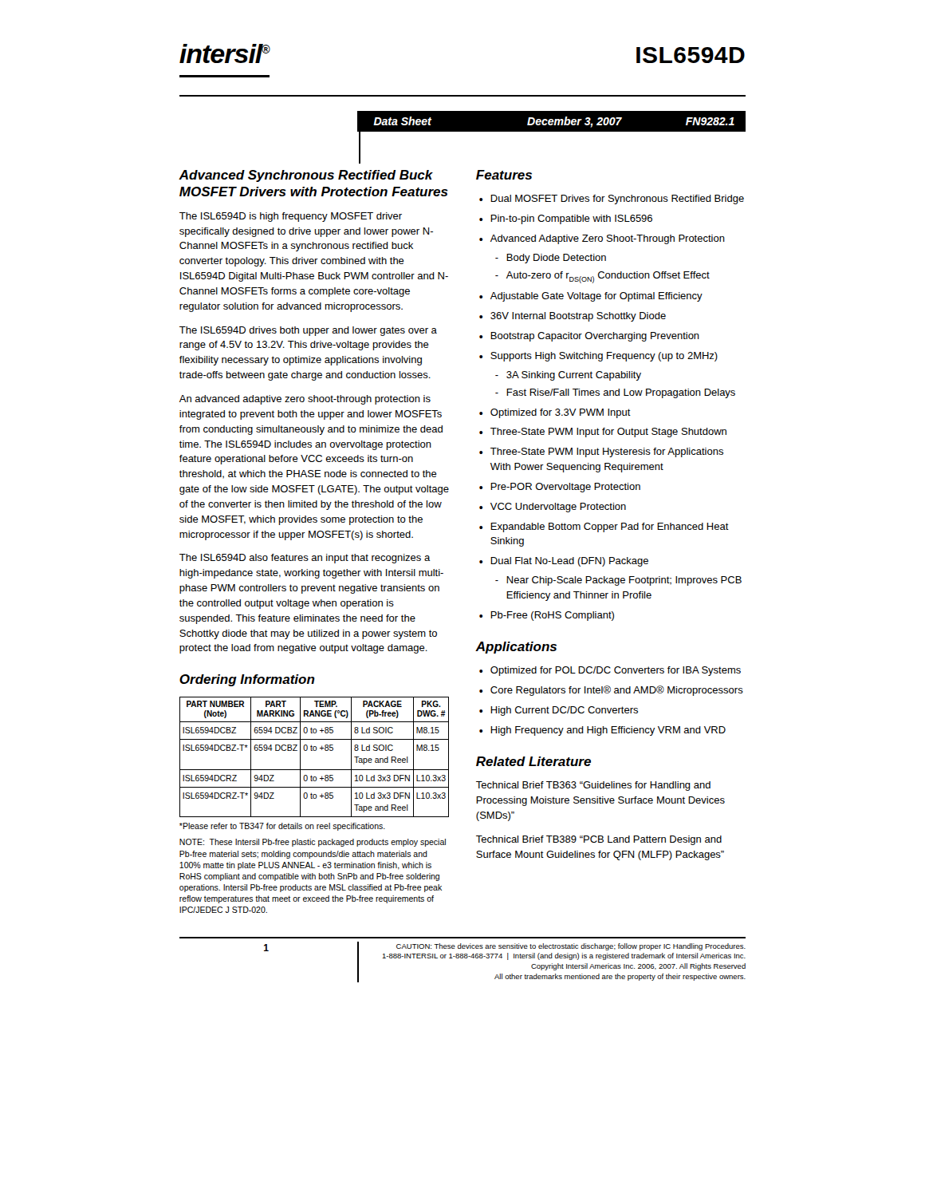intersil®
ISL6594D
Data Sheet December 3, 2007 FN9282.1
Advanced Synchronous Rectified Buck MOSFET Drivers with Protection Features
The ISL6594D is high frequency MOSFET driver specifically designed to drive upper and lower power N-Channel MOSFETs in a synchronous rectified buck converter topology. This driver combined with the ISL6594D Digital Multi-Phase Buck PWM controller and N-Channel MOSFETs forms a complete core-voltage regulator solution for advanced microprocessors.
The ISL6594D drives both upper and lower gates over a range of 4.5V to 13.2V. This drive-voltage provides the flexibility necessary to optimize applications involving trade-offs between gate charge and conduction losses.
An advanced adaptive zero shoot-through protection is integrated to prevent both the upper and lower MOSFETs from conducting simultaneously and to minimize the dead time. The ISL6594D includes an overvoltage protection feature operational before VCC exceeds its turn-on threshold, at which the PHASE node is connected to the gate of the low side MOSFET (LGATE). The output voltage of the converter is then limited by the threshold of the low side MOSFET, which provides some protection to the microprocessor if the upper MOSFET(s) is shorted.
The ISL6594D also features an input that recognizes a high-impedance state, working together with Intersil multi-phase PWM controllers to prevent negative transients on the controlled output voltage when operation is suspended. This feature eliminates the need for the Schottky diode that may be utilized in a power system to protect the load from negative output voltage damage.
Ordering Information
| PART NUMBER (Note) | PART MARKING | TEMP. RANGE (°C) | PACKAGE (Pb-free) | PKG. DWG. # |
| --- | --- | --- | --- | --- |
| ISL6594DCBZ | 6594 DCBZ | 0 to +85 | 8 Ld SOIC | M8.15 |
| ISL6594DCBZ-T* | 6594 DCBZ | 0 to +85 | 8 Ld SOIC Tape and Reel | M8.15 |
| ISL6594DCRZ | 94DZ | 0 to +85 | 10 Ld 3x3 DFN | L10.3x3 |
| ISL6594DCRZ-T* | 94DZ | 0 to +85 | 10 Ld 3x3 DFN Tape and Reel | L10.3x3 |
*Please refer to TB347 for details on reel specifications.
NOTE: These Intersil Pb-free plastic packaged products employ special Pb-free material sets; molding compounds/die attach materials and 100% matte tin plate PLUS ANNEAL - e3 termination finish, which is RoHS compliant and compatible with both SnPb and Pb-free soldering operations. Intersil Pb-free products are MSL classified at Pb-free peak reflow temperatures that meet or exceed the Pb-free requirements of IPC/JEDEC J STD-020.
Features
Dual MOSFET Drives for Synchronous Rectified Bridge
Pin-to-pin Compatible with ISL6596
Advanced Adaptive Zero Shoot-Through Protection
Body Diode Detection
Auto-zero of rDS(ON) Conduction Offset Effect
Adjustable Gate Voltage for Optimal Efficiency
36V Internal Bootstrap Schottky Diode
Bootstrap Capacitor Overcharging Prevention
Supports High Switching Frequency (up to 2MHz)
3A Sinking Current Capability
Fast Rise/Fall Times and Low Propagation Delays
Optimized for 3.3V PWM Input
Three-State PWM Input for Output Stage Shutdown
Three-State PWM Input Hysteresis for Applications With Power Sequencing Requirement
Pre-POR Overvoltage Protection
VCC Undervoltage Protection
Expandable Bottom Copper Pad for Enhanced Heat Sinking
Dual Flat No-Lead (DFN) Package
Near Chip-Scale Package Footprint; Improves PCB Efficiency and Thinner in Profile
Pb-Free (RoHS Compliant)
Applications
Optimized for POL DC/DC Converters for IBA Systems
Core Regulators for Intel® and AMD® Microprocessors
High Current DC/DC Converters
High Frequency and High Efficiency VRM and VRD
Related Literature
Technical Brief TB363 “Guidelines for Handling and Processing Moisture Sensitive Surface Mount Devices (SMDs)”
Technical Brief TB389 “PCB Land Pattern Design and Surface Mount Guidelines for QFN (MLFP) Packages”
1
CAUTION: These devices are sensitive to electrostatic discharge; follow proper IC Handling Procedures.
1-888-INTERSIL or 1-888-468-3774 | Intersil (and design) is a registered trademark of Intersil Americas Inc.
Copyright Intersil Americas Inc. 2006, 2007. All Rights Reserved
All other trademarks mentioned are the property of their respective owners.